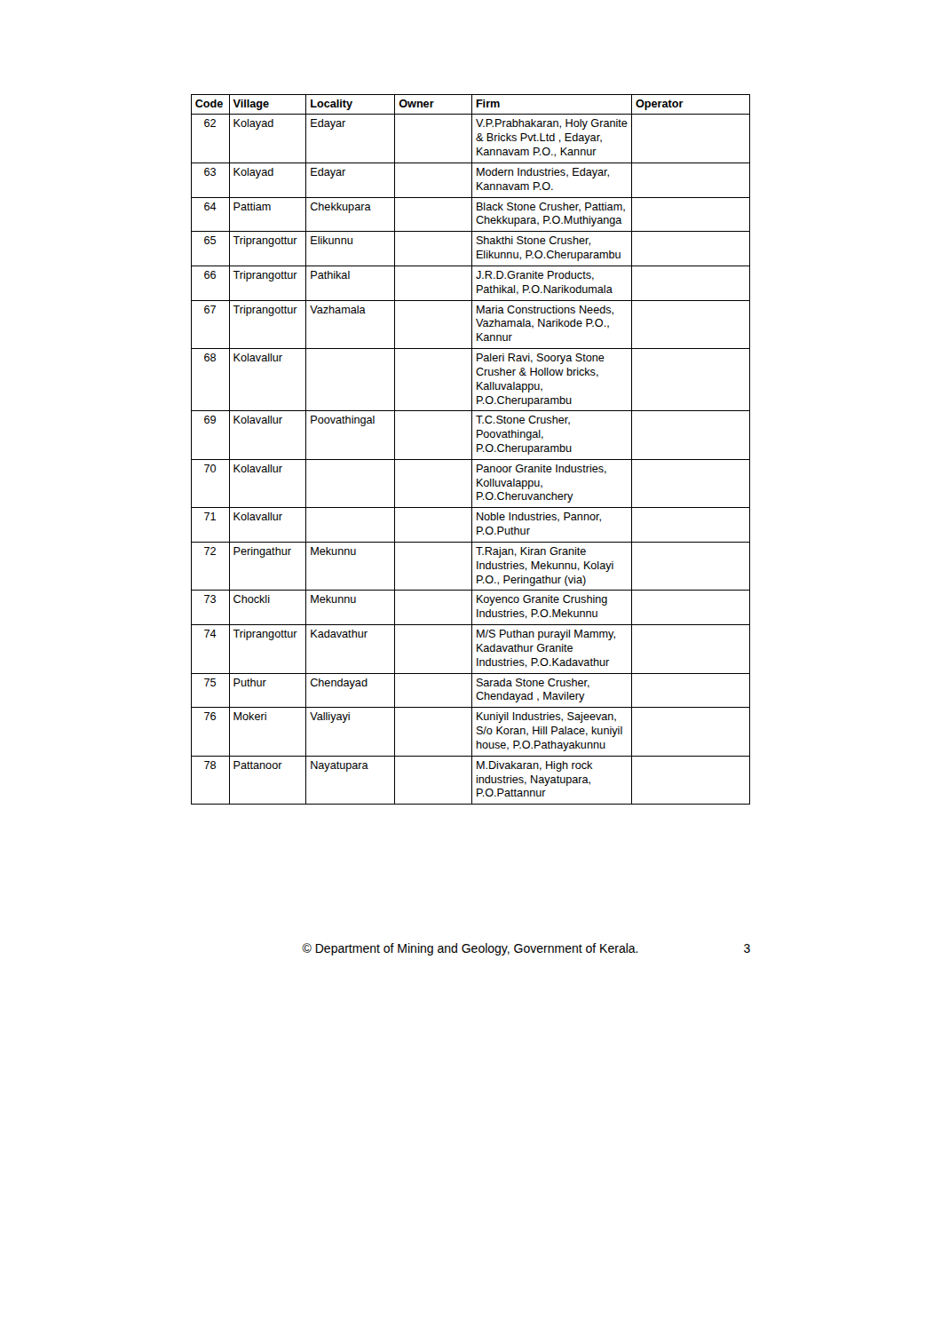| Code | Village | Locality | Owner | Firm | Operator |
| --- | --- | --- | --- | --- | --- |
| 62 | Kolayad | Edayar | | V.P.Prabhakaran, Holy Granite & Bricks Pvt.Ltd , Edayar, Kannavam P.O., Kannur | |
| 63 | Kolayad | Edayar | | Modern Industries, Edayar, Kannavam P.O. | |
| 64 | Pattiam | Chekkupara | | Black Stone Crusher, Pattiam, Chekkupara, P.O.Muthiyanga | |
| 65 | Triprangottur | Elikunnu | | Shakthi Stone Crusher, Elikunnu, P.O.Cheruparambu | |
| 66 | Triprangottur | Pathikal | | J.R.D.Granite Products, Pathikal, P.O.Narikodumala | |
| 67 | Triprangottur | Vazhamala | | Maria Constructions Needs, Vazhamala, Narikode P.O., Kannur | |
| 68 | Kolavallur | | | Paleri Ravi, Soorya Stone Crusher & Hollow bricks, Kalluvalappu, P.O.Cheruparambu | |
| 69 | Kolavallur | Poovathingal | | T.C.Stone Crusher, Poovathingal, P.O.Cheruparambu | |
| 70 | Kolavallur | | | Panoor Granite Industries, Kolluvalappu, P.O.Cheruvanchery | |
| 71 | Kolavallur | | | Noble Industries, Pannor, P.O.Puthur | |
| 72 | Peringathur | Mekunnu | | T.Rajan, Kiran Granite Industries, Mekunnu, Kolayi P.O., Peringathur (via) | |
| 73 | Chockli | Mekunnu | | Koyenco Granite Crushing Industries, P.O.Mekunnu | |
| 74 | Triprangottur | Kadavathur | | M/S Puthan purayil Mammy, Kadavathur Granite Industries, P.O.Kadavathur | |
| 75 | Puthur | Chendayad | | Sarada Stone Crusher, Chendayad , Mavilery | |
| 76 | Mokeri | Valliyayi | | Kuniyil Industries, Sajeevan, S/o Koran, Hill Palace, kuniyil house, P.O.Pathayakunnu | |
| 78 | Pattanoor | Nayatupara | | M.Divakaran, High rock industries, Nayatupara, P.O.Pattannur | |
© Department of Mining and Geology, Government of Kerala.
3